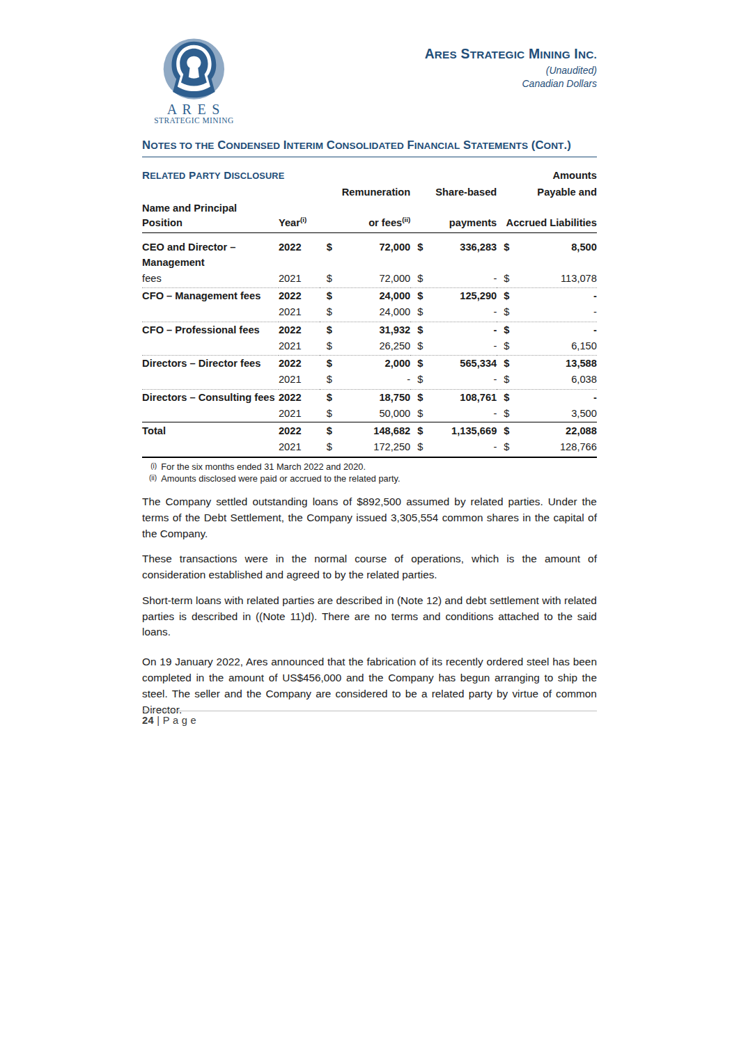A R E S
Strategic Mining
ARES STRATEGIC MINING INC.
(Unaudited)
Canadian Dollars
NOTES TO THE CONDENSED INTERIM CONSOLIDATED FINANCIAL STATEMENTS (CONT.)
| R ELATED P ARTY D ISCLOSURE | | | Amounts |
| --- | --- | --- | --- |
| | | Remuneration | Share-based | Payable and |
| Name and Principal Position | Year (i) | or fees (ii) | payments | Accrued Liabilities |
| CEO and Director – Management | 2022 | $ 72,000 | $ 336,283 | $ 8,500 |
| fees | 2021 | $ 72,000 | $ - | $ 113,078 |
| CFO – Management fees | 2022 | $ 24,000 | $ 125,290 | $ - |
| | 2021 | $ 24,000 | $ - | $ - |
| CFO – Professional fees | 2022 | $ 31,932 | $ - | $ - |
| | 2021 | $ 26,250 | $ - | $ 6,150 |
| Directors – Director fees | 2022 | $ 2,000 | $ 565,334 | $ 13,588 |
| | 2021 | $ - | $ - | $ 6,038 |
| Directors – Consulting fees | 2022 | $ 18,750 | $ 108,761 | $ - |
| | 2021 | $ 50,000 | $ - | $ 3,500 |
| Total | 2022 | $ 148,682 | $ 1,135,669 | $ 22,088 |
| | 2021 | $ 172,250 | $ - | $ 128,766 |
(i) For the six months ended 31 March 2022 and 2020.
(ii) Amounts disclosed were paid or accrued to the related party.
The Company settled outstanding loans of $892,500 assumed by related parties. Under the terms of the Debt Settlement, the Company issued 3,305,554 common shares in the capital of the Company.
These transactions were in the normal course of operations, which is the amount of consideration established and agreed to by the related parties.
Short-term loans with related parties are described in (Note 12) and debt settlement with related parties is described in ((Note 11)d). There are no terms and conditions attached to the said loans.
On 19 January 2022, Ares announced that the fabrication of its recently ordered steel has been completed in the amount of US$456,000 and the Company has begun arranging to ship the steel. The seller and the Company are considered to be a related party by virtue of common Director.
24 | P a g e